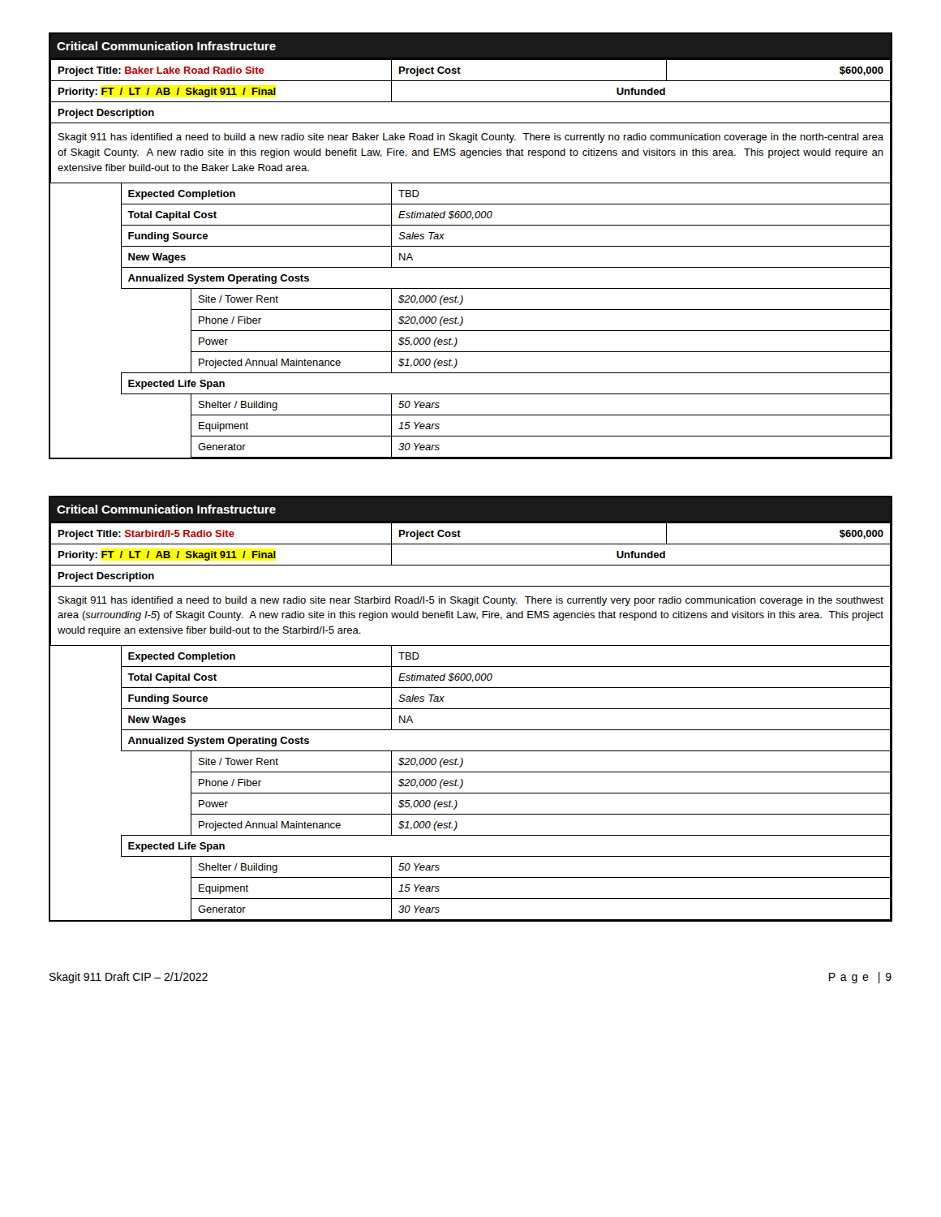Critical Communication Infrastructure
| Project Title: Baker Lake Road Radio Site | Project Cost | $600,000 |
| Priority: FT / LT / AB / Skagit 911 / Final | Unfunded |
| Project Description |
| Skagit 911 has identified a need to build a new radio site near Baker Lake Road in Skagit County. There is currently no radio communication coverage in the north-central area of Skagit County. A new radio site in this region would benefit Law, Fire, and EMS agencies that respond to citizens and visitors in this area. This project would require an extensive fiber build-out to the Baker Lake Road area. |
| | Expected Completion | TBD |
| | Total Capital Cost | Estimated $600,000 |
| | Funding Source | Sales Tax |
| | New Wages | NA |
| | Annualized System Operating Costs |
| | | Site / Tower Rent | $20,000 (est.) |
| | | Phone / Fiber | $20,000 (est.) |
| | | Power | $5,000 (est.) |
| | | Projected Annual Maintenance | $1,000 (est.) |
| | Expected Life Span |
| | | Shelter / Building | 50 Years |
| | | Equipment | 15 Years |
| | | Generator | 30 Years |
Critical Communication Infrastructure
| Project Title: Starbird/I-5 Radio Site | Project Cost | $600,000 |
| Priority: FT / LT / AB / Skagit 911 / Final | Unfunded |
| Project Description |
| Skagit 911 has identified a need to build a new radio site near Starbird Road/I-5 in Skagit County. There is currently very poor radio communication coverage in the southwest area ( surrounding I-5 ) of Skagit County. A new radio site in this region would benefit Law, Fire, and EMS agencies that respond to citizens and visitors in this area. This project would require an extensive fiber build-out to the Starbird/I-5 area. |
| | Expected Completion | TBD |
| | Total Capital Cost | Estimated $600,000 |
| | Funding Source | Sales Tax |
| | New Wages | NA |
| | Annualized System Operating Costs |
| | | Site / Tower Rent | $20,000 (est.) |
| | | Phone / Fiber | $20,000 (est.) |
| | | Power | $5,000 (est.) |
| | | Projected Annual Maintenance | $1,000 (est.) |
| | Expected Life Span |
| | | Shelter / Building | 50 Years |
| | | Equipment | 15 Years |
| | | Generator | 30 Years |
Skagit 911 Draft CIP – 2/1/2022
P a g e | 9